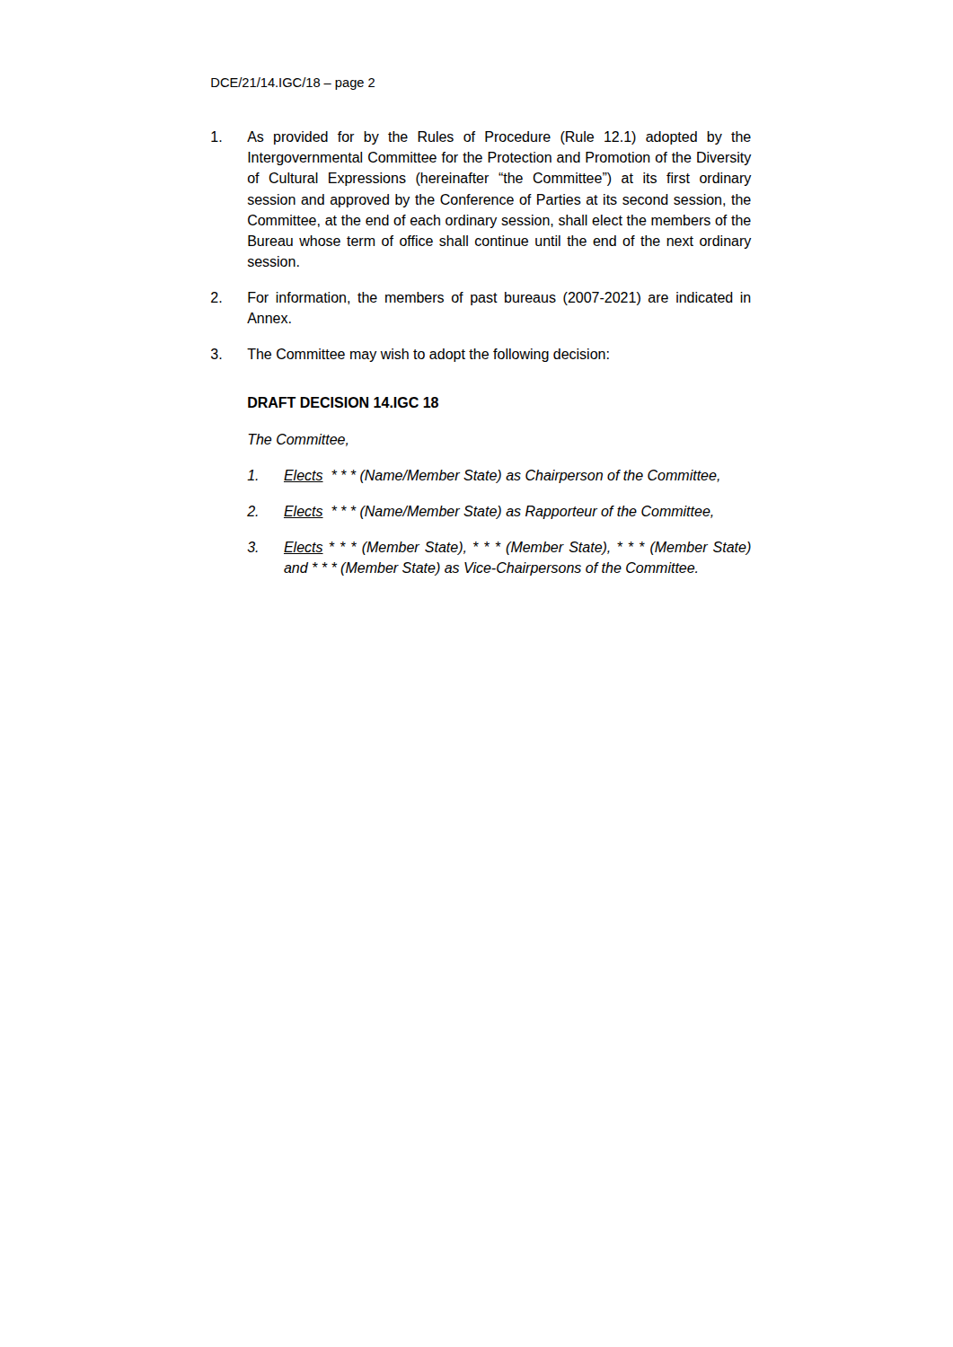DCE/21/14.IGC/18 – page 2
1. As provided for by the Rules of Procedure (Rule 12.1) adopted by the Intergovernmental Committee for the Protection and Promotion of the Diversity of Cultural Expressions (hereinafter “the Committee”) at its first ordinary session and approved by the Conference of Parties at its second session, the Committee, at the end of each ordinary session, shall elect the members of the Bureau whose term of office shall continue until the end of the next ordinary session.
2. For information, the members of past bureaus (2007-2021) are indicated in Annex.
3. The Committee may wish to adopt the following decision:
DRAFT DECISION 14.IGC 18
The Committee,
1. Elects * * * (Name/Member State) as Chairperson of the Committee,
2. Elects * * * (Name/Member State) as Rapporteur of the Committee,
3. Elects * * * (Member State), * * * (Member State), * * * (Member State) and * * * (Member State) as Vice-Chairpersons of the Committee.